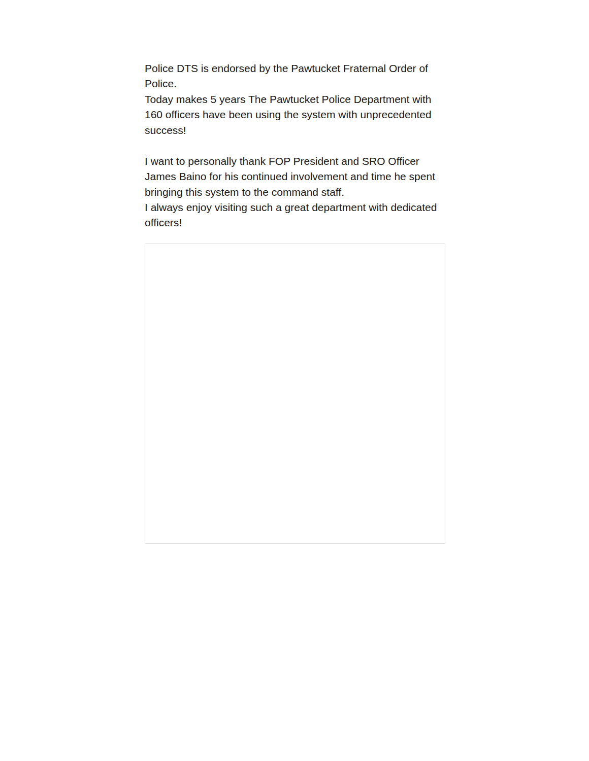Police DTS is endorsed by the Pawtucket Fraternal Order of Police.
Today makes 5 years The Pawtucket Police Department with 160 officers have been using the system with unprecedented success!
I want to personally thank FOP President and SRO Officer James Baino for his continued involvement and time he spent bringing this system to the command staff.
I always enjoy visiting such a great department with dedicated officers!